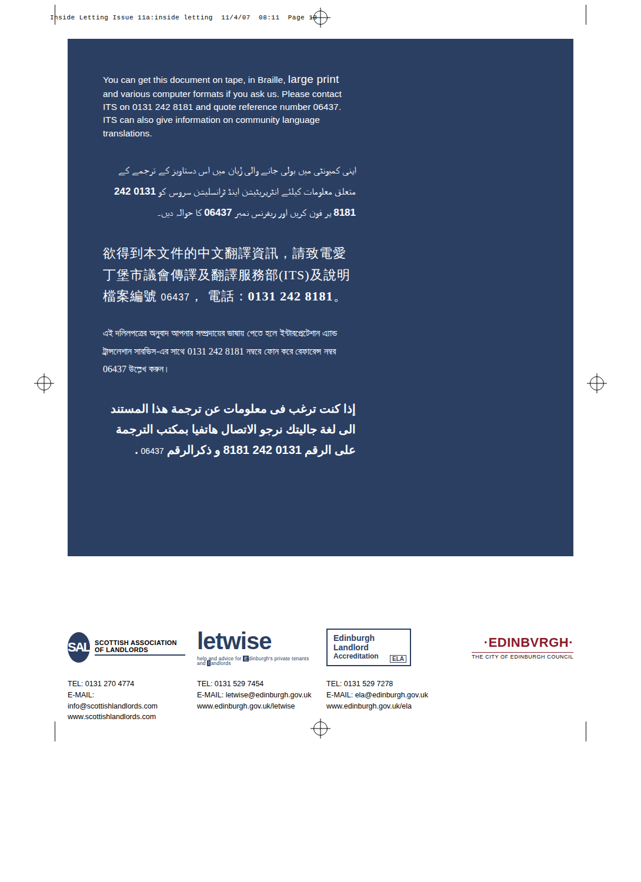Inside Letting Issue 11a:inside letting 11/4/07 08:11 Page 13
You can get this document on tape, in Braille, large print and various computer formats if you ask us. Please contact ITS on 0131 242 8181 and quote reference number 06437. ITS can also give information on community language translations.
اپنی کمیونٹی میں بولی جانے والی زُبان میں اس دستاویز کے ترجمے کے متعلق معلومات کیلئے انٹرپریٹیشن اینڈ ٹرانسلیشن سروس کو 0131 242 8181 پر فون کریں اور ریفرنس نمبر 06437 کا حوالہ دیں۔
欲得到本文件的中文翻譯資訊，請致電愛丁堡市議會傳譯及翻譯服務部(ITS)及說明檔案編號 06437， 電話：0131 242 8181。
এই দলিলপত্রের অনুবাদ আপনার সম্প্রদায়ের ভাষায় পেতে হলে ইন্টারপ্রেটেশান এ্যান্ড ট্রান্সলেশান সারভিস-এর সাথে 0131 242 8181 নম্বরে ফোন করে রেফারেন্স নম্বর 06437 উল্লেখ করুন।
إذا كنت ترغب فى معلومات عن ترجمة هذا المستند الى لغة جاليتك نرجو الاتصال هاتفيا بمكتب الترجمة على الرقم 0131 242 8181 و ذكرالرقم 06437 .
SAL
SCOTTISH ASSOCIATION OF LANDLORDS
let wise
help and advice for Edinburgh's private tenants and landlords
Edinburgh
Landlord
Accreditation
ELA
·EDINBVRGH·
THE CITY OF EDINBURGH COUNCIL
TEL: 0131 270 4774
E-MAIL: info@scottishlandlords.com
www.scottishlandlords.com
TEL: 0131 529 7454
E-MAIL: letwise@edinburgh.gov.uk
www.edinburgh.gov.uk/letwise
TEL: 0131 529 7278
E-MAIL: ela@edinburgh.gov.uk
www.edinburgh.gov.uk/ela